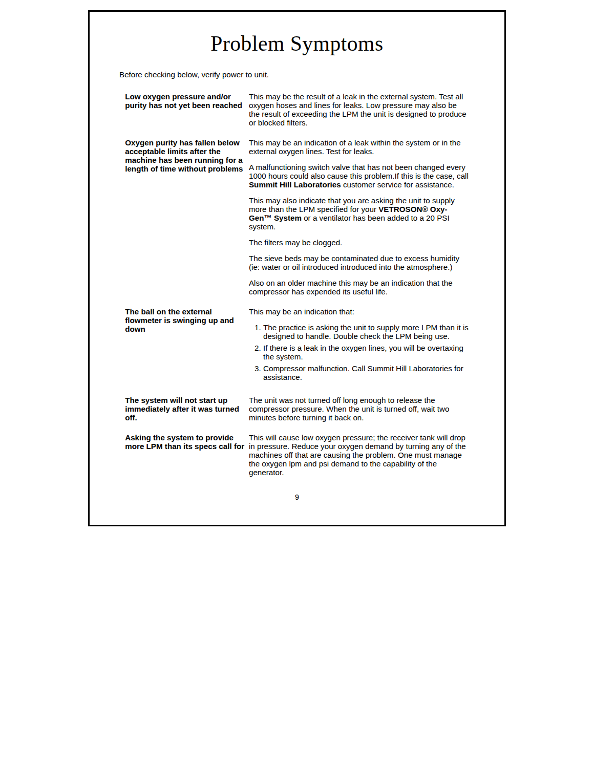Problem Symptoms
Before checking below, verify power to unit.
| Low oxygen pressure and/or purity has not yet been reached | This may be the result of a leak in the external system. Test all oxygen hoses and lines for leaks. Low pressure may also be the result of exceeding the LPM the unit is designed to produce or blocked filters. |
| Oxygen purity has fallen below acceptable limits after the machine has been running for a length of time without problems | This may be an indication of a leak within the system or in the external oxygen lines. Test for leaks. A malfunctioning switch valve that has not been changed every 1000 hours could also cause this problem.If this is the case, call Summit Hill Laboratories customer service for assistance. This may also indicate that you are asking the unit to supply more than the LPM specified for your VETROSON® Oxy-Gen™ System or a ventilator has been added to a 20 PSI system. The filters may be clogged. The sieve beds may be contaminated due to excess humidity (ie: water or oil introduced introduced into the atmosphere.) Also on an older machine this may be an indication that the compressor has expended its useful life. |
| The ball on the external flowmeter is swinging up and down | This may be an indication that: The practice is asking the unit to supply more LPM than it is designed to handle. Double check the LPM being use. If there is a leak in the oxygen lines, you will be overtaxing the system. Compressor malfunction. Call Summit Hill Laboratories for assistance. |
| The system will not start up immediately after it was turned off. | The unit was not turned off long enough to release the compressor pressure. When the unit is turned off, wait two minutes before turning it back on. |
| Asking the system to provide more LPM than its specs call for | This will cause low oxygen pressure; the receiver tank will drop in pressure. Reduce your oxygen demand by turning any of the machines off that are causing the problem. One must manage the oxygen lpm and psi demand to the capability of the generator. |
9